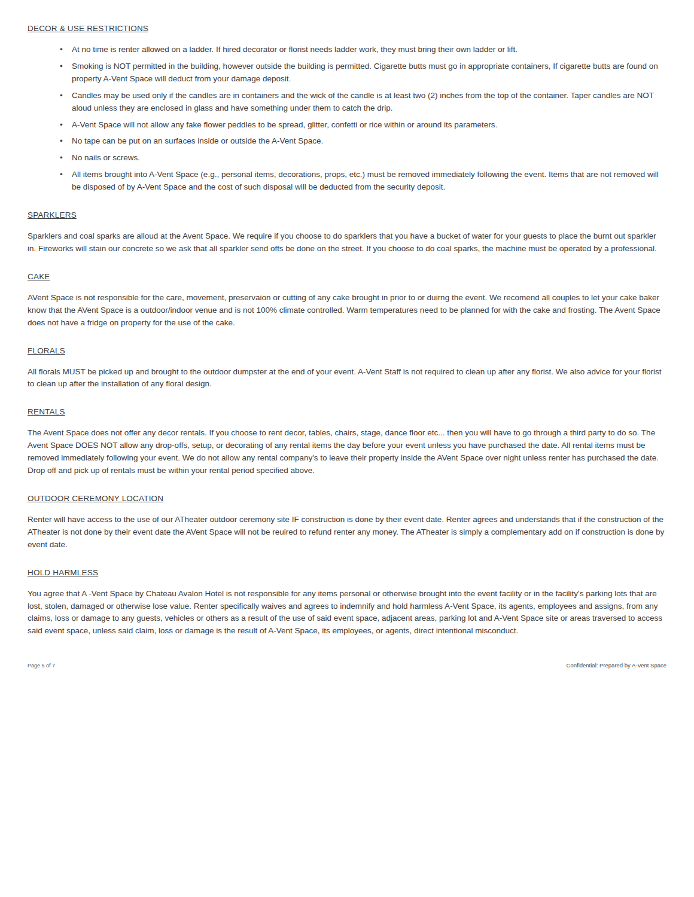Decor & Use Restrictions
At no time is renter allowed on a ladder. If hired decorator or florist needs ladder work, they must bring their own ladder or lift.
Smoking is NOT permitted in the building, however outside the building is permitted. Cigarette butts must go in appropriate containers, If cigarette butts are found on property A-Vent Space will deduct from your damage deposit.
Candles may be used only if the candles are in containers and the wick of the candle is at least two (2) inches from the top of the container. Taper candles are NOT aloud unless they are enclosed in glass and have something under them to catch the drip.
A-Vent Space will not allow any fake flower peddles to be spread, glitter, confetti or rice within or around its parameters.
No tape can be put on an surfaces inside or outside the A-Vent Space.
No nails or screws.
All items brought into A-Vent Space (e.g., personal items, decorations, props, etc.) must be removed immediately following the event. Items that are not removed will be disposed of by A-Vent Space and the cost of such disposal will be deducted from the security deposit.
Sparklers
Sparklers and coal sparks are alloud at the Avent Space. We require if you choose to do sparklers that you have a bucket of water for your guests to place the burnt out sparkler in. Fireworks will stain our concrete so we ask that all sparkler send offs be done on the street. If you choose to do coal sparks, the machine must be operated by a professional.
Cake
AVent Space is not responsible for the care, movement, preservaion or cutting of any cake brought in prior to or duirng the event. We recomend all couples to let your cake baker know that the AVent Space is a outdoor/indoor venue and is not 100% climate controlled. Warm temperatures need to be planned for with the cake and frosting. The Avent Space does not have a fridge on property for the use of the cake.
Florals
All florals MUST be picked up and brought to the outdoor dumpster at the end of your event. A-Vent Staff is not required to clean up after any florist. We also advice for your florist to clean up after the installation of any floral design.
Rentals
The Avent Space does not offer any decor rentals. If you choose to rent decor, tables, chairs, stage, dance floor etc... then you will have to go through a third party to do so. The Avent Space DOES NOT allow any drop-offs, setup, or decorating of any rental items the day before your event unless you have purchased the date. All rental items must be removed immediately following your event. We do not allow any rental company's to leave their property inside the AVent Space over night unless renter has purchased the date. Drop off and pick up of rentals must be within your rental period specified above.
Outdoor Ceremony Location
Renter will have access to the use of our ATheater outdoor ceremony site IF construction is done by their event date. Renter agrees and understands that if the construction of the ATheater is not done by their event date the AVent Space will not be reuired to refund renter any money. The ATheater is simply a complementary add on if construction is done by event date.
Hold Harmless
You agree that A -Vent Space by Chateau Avalon Hotel is not responsible for any items personal or otherwise brought into the event facility or in the facility's parking lots that are lost, stolen, damaged or otherwise lose value. Renter specifically waives and agrees to indemnify and hold harmless A-Vent Space, its agents, employees and assigns, from any claims, loss or damage to any guests, vehicles or others as a result of the use of said event space, adjacent areas, parking lot and A-Vent Space site or areas traversed to access said event space, unless said claim, loss or damage is the result of A-Vent Space, its employees, or agents, direct intentional misconduct.
Page 5 of 7
Confidential: Prepared by A-Vent Space